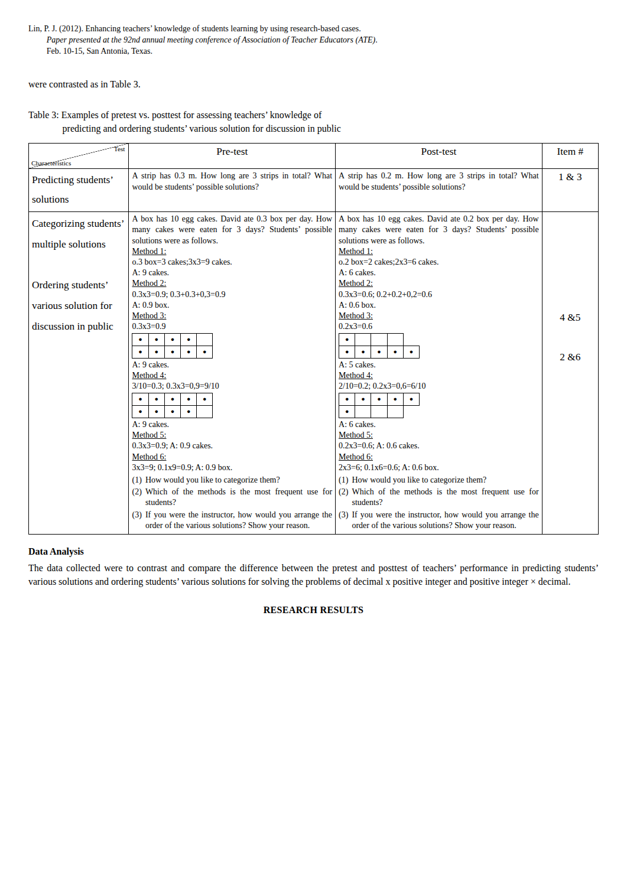Lin, P. J. (2012). Enhancing teachers’ knowledge of students learning by using research-based cases. Paper presented at the 92nd annual meeting conference of Association of Teacher Educators (ATE). Feb. 10-15, San Antonia, Texas.
were contrasted as in Table 3.
Table 3: Examples of pretest vs. posttest for assessing teachers’ knowledge of predicting and ordering students’ various solution for discussion in public
| Test Characteristics | Pre-test | Post-test | Item # |
| --- | --- | --- | --- |
| Predicting students’ solutions | A strip has 0.3 m. How long are 3 strips in total? What would be students’ possible solutions? | A strip has 0.2 m. How long are 3 strips in total? What would be students’ possible solutions? | 1 & 3 |
| Categorizing students’ multiple solutions Ordering students’ various solution for discussion in public | A box has 10 egg cakes. David ate 0.3 box per day. How many cakes were eaten for 3 days? Students’ possible solutions were as follows. Method 1: o.3 box=3 cakes;3x3=9 cakes. A: 9 cakes. Method 2: 0.3x3=0.9; 0.3+0.3+0,3=0.9 A: 0.9 box. Method 3: 0.3x3=0.9 A: 9 cakes. Method 4: 3/10=0.3; 0.3x3=0,9=9/10 A: 9 cakes. Method 5: 0.3x3=0.9; A: 0.9 cakes. Method 6: 3x3=9; 0.1x9=0.9; A: 0.9 box. How would you like to categorize them? Which of the methods is the most frequent use for students? If you were the instructor, how would you arrange the order of the various solutions? Show your reason. | A box has 10 egg cakes. David ate 0.2 box per day. How many cakes were eaten for 3 days? Students’ possible solutions were as follows. Method 1: o.2 box=2 cakes;2x3=6 cakes. A: 6 cakes. Method 2: 0.3x3=0.6; 0.2+0.2+0,2=0.6 A: 0.6 box. Method 3: 0.2x3=0.6 A: 5 cakes. Method 4: 2/10=0.2; 0.2x3=0,6=6/10 A: 6 cakes. Method 5: 0.2x3=0.6; A: 0.6 cakes. Method 6: 2x3=6; 0.1x6=0.6; A: 0.6 box. How would you like to categorize them? Which of the methods is the most frequent use for students? If you were the instructor, how would you arrange the order of the various solutions? Show your reason. | 4 &5 2 &6 |
Data Analysis
The data collected were to contrast and compare the difference between the pretest and posttest of teachers’ performance in predicting students’ various solutions and ordering students’ various solutions for solving the problems of decimal x positive integer and positive integer × decimal.
RESEARCH RESULTS